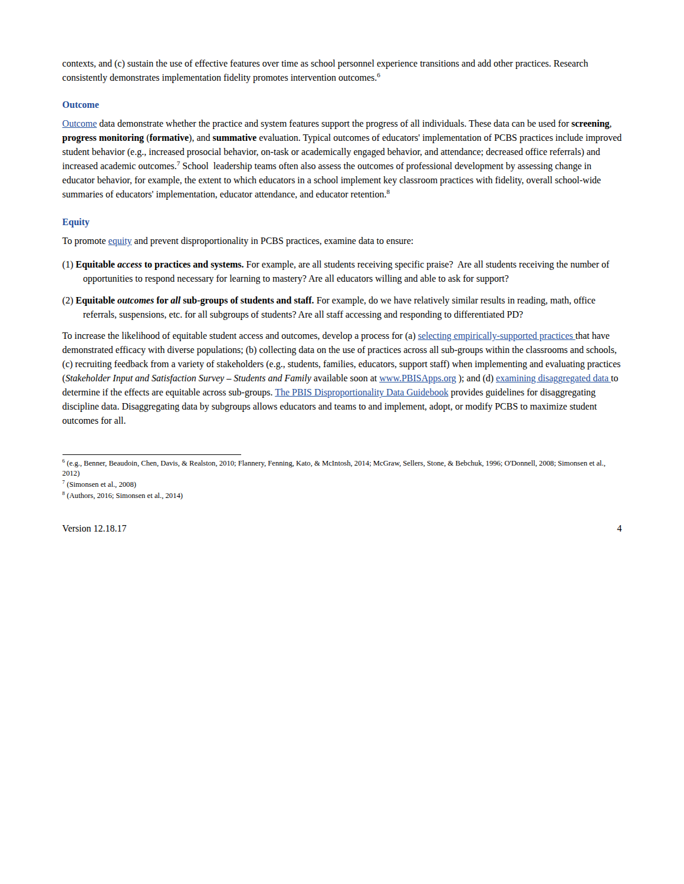contexts, and (c) sustain the use of effective features over time as school personnel experience transitions and add other practices. Research consistently demonstrates implementation fidelity promotes intervention outcomes.6
Outcome
Outcome data demonstrate whether the practice and system features support the progress of all individuals. These data can be used for screening, progress monitoring (formative), and summative evaluation. Typical outcomes of educators' implementation of PCBS practices include improved student behavior (e.g., increased prosocial behavior, on-task or academically engaged behavior, and attendance; decreased office referrals) and increased academic outcomes.7 School leadership teams often also assess the outcomes of professional development by assessing change in educator behavior, for example, the extent to which educators in a school implement key classroom practices with fidelity, overall school-wide summaries of educators' implementation, educator attendance, and educator retention.8
Equity
To promote equity and prevent disproportionality in PCBS practices, examine data to ensure:
(1) Equitable access to practices and systems. For example, are all students receiving specific praise? Are all students receiving the number of opportunities to respond necessary for learning to mastery? Are all educators willing and able to ask for support?
(2) Equitable outcomes for all sub-groups of students and staff. For example, do we have relatively similar results in reading, math, office referrals, suspensions, etc. for all subgroups of students? Are all staff accessing and responding to differentiated PD?
To increase the likelihood of equitable student access and outcomes, develop a process for (a) selecting empirically-supported practices that have demonstrated efficacy with diverse populations; (b) collecting data on the use of practices across all sub-groups within the classrooms and schools, (c) recruiting feedback from a variety of stakeholders (e.g., students, families, educators, support staff) when implementing and evaluating practices (Stakeholder Input and Satisfaction Survey – Students and Family available soon at www.PBISApps.org ); and (d) examining disaggregated data to determine if the effects are equitable across sub-groups. The PBIS Disproportionality Data Guidebook provides guidelines for disaggregating discipline data. Disaggregating data by subgroups allows educators and teams to and implement, adopt, or modify PCBS to maximize student outcomes for all.
6 (e.g., Benner, Beaudoin, Chen, Davis, & Realston, 2010; Flannery, Fenning, Kato, & McIntosh, 2014; McGraw, Sellers, Stone, & Bebchuk, 1996; O'Donnell, 2008; Simonsen et al., 2012)
7 (Simonsen et al., 2008)
8 (Authors, 2016; Simonsen et al., 2014)
Version 12.18.17 4